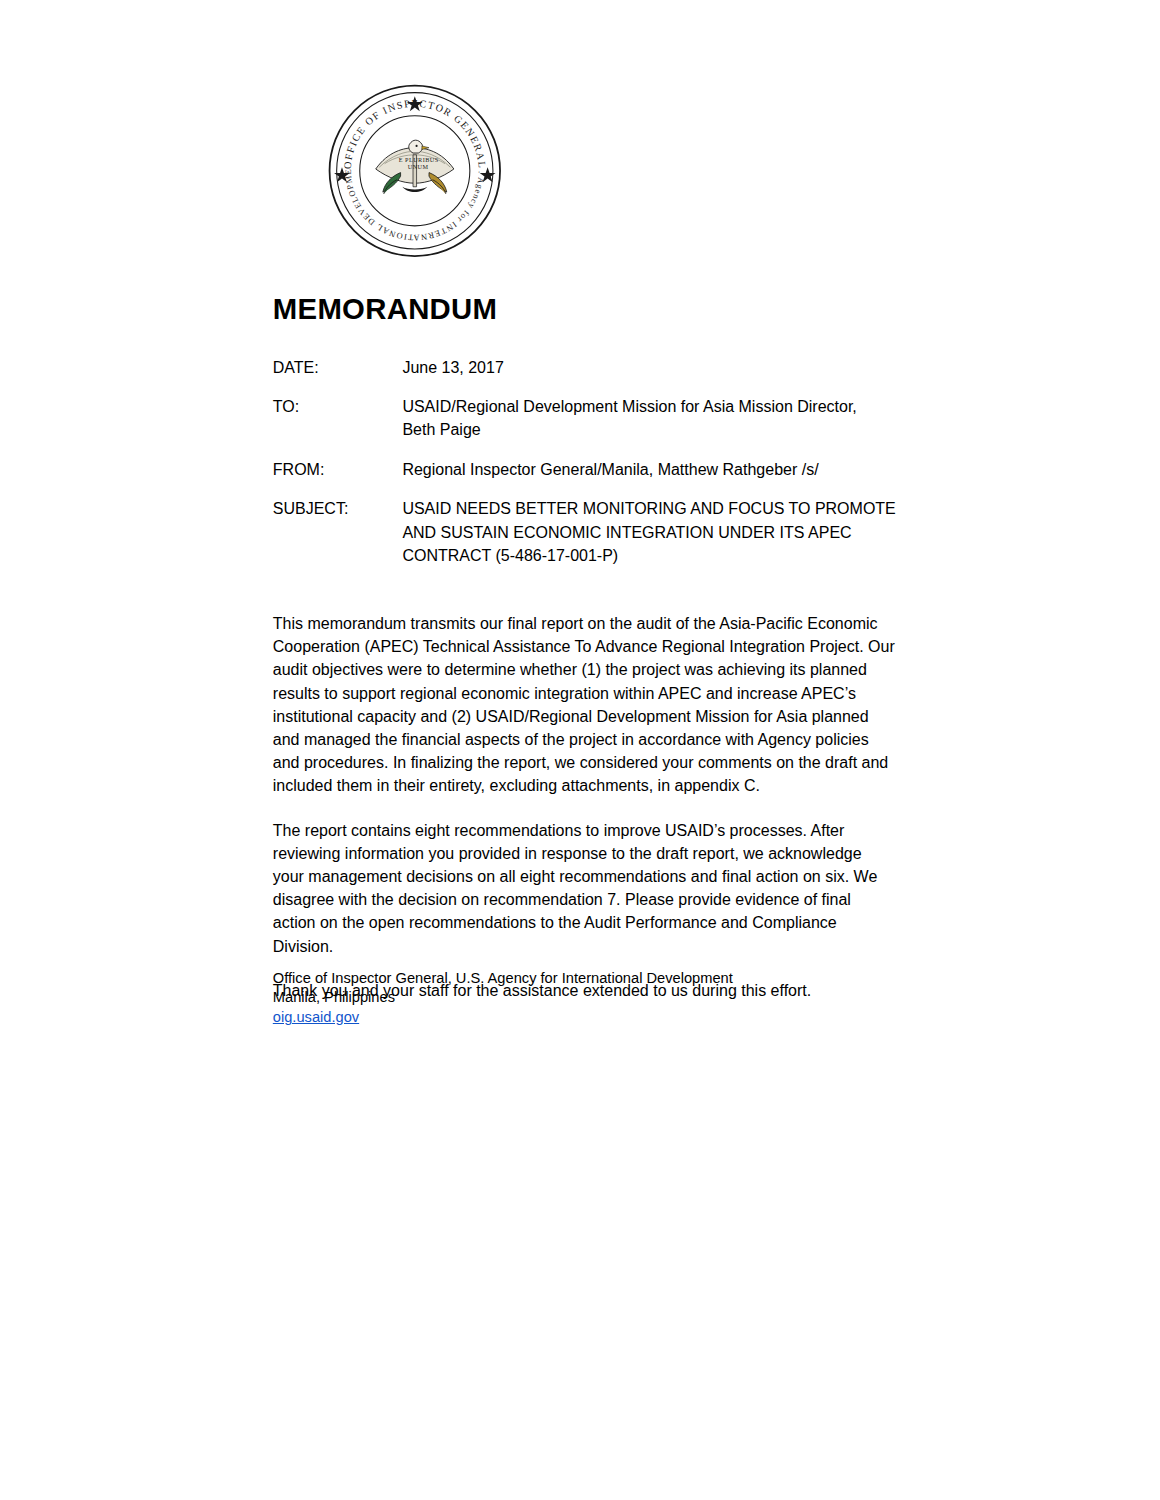OFFICE OF INSPECTOR GENERAL U.S. Agency for INTERNATIONAL DEVELOPMENT E PLURIBUS UNUM
MEMORANDUM
| DATE: | June 13, 2017 |
| TO: | USAID/Regional Development Mission for Asia Mission Director, Beth Paige |
| FROM: | Regional Inspector General/Manila, Matthew Rathgeber /s/ |
| SUBJECT: | USAID NEEDS BETTER MONITORING AND FOCUS TO PROMOTE AND SUSTAIN ECONOMIC INTEGRATION UNDER ITS APEC CONTRACT (5-486-17-001-P) |
This memorandum transmits our final report on the audit of the Asia-Pacific Economic Cooperation (APEC) Technical Assistance To Advance Regional Integration Project. Our audit objectives were to determine whether (1) the project was achieving its planned results to support regional economic integration within APEC and increase APEC’s institutional capacity and (2) USAID/Regional Development Mission for Asia planned and managed the financial aspects of the project in accordance with Agency policies and procedures. In finalizing the report, we considered your comments on the draft and included them in their entirety, excluding attachments, in appendix C.
The report contains eight recommendations to improve USAID’s processes. After reviewing information you provided in response to the draft report, we acknowledge your management decisions on all eight recommendations and final action on six. We disagree with the decision on recommendation 7. Please provide evidence of final action on the open recommendations to the Audit Performance and Compliance Division.
Thank you and your staff for the assistance extended to us during this effort.
Office of Inspector General, U.S. Agency for International Development
Manila, Philippines
oig.usaid.gov